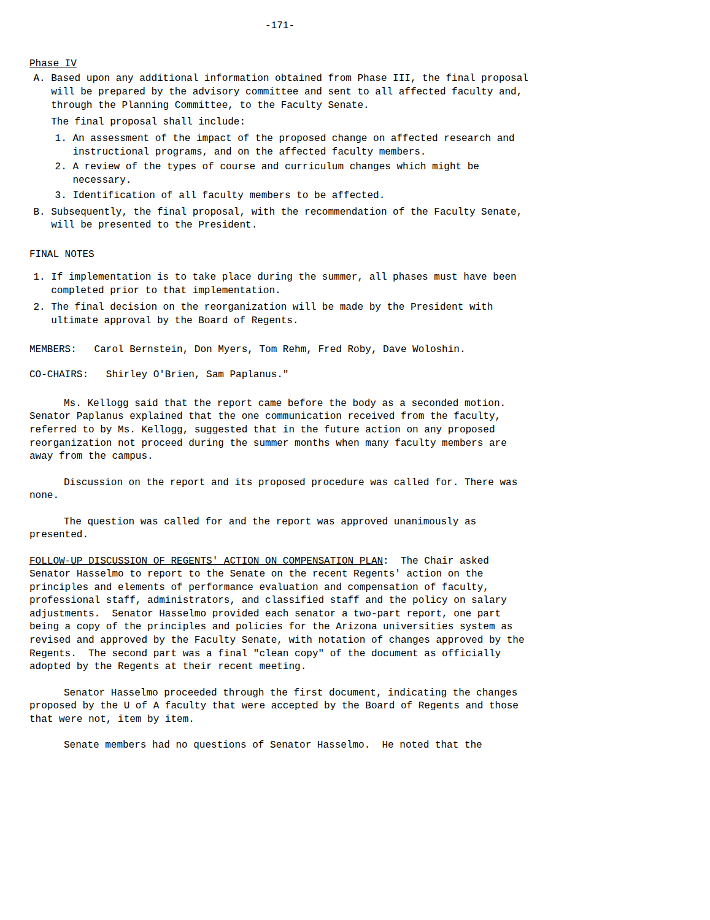-171-
Phase IV
Based upon any additional information obtained from Phase III, the final proposal will be prepared by the advisory committee and sent to all affected faculty and, through the Planning Committee, to the Faculty Senate.
The final proposal shall include:
An assessment of the impact of the proposed change on affected research and instructional programs, and on the affected faculty members.
A review of the types of course and curriculum changes which might be necessary.
Identification of all faculty members to be affected.
Subsequently, the final proposal, with the recommendation of the Faculty Senate, will be presented to the President.
FINAL NOTES
If implementation is to take place during the summer, all phases must have been completed prior to that implementation.
The final decision on the reorganization will be made by the President with ultimate approval by the Board of Regents.
MEMBERS: Carol Bernstein, Don Myers, Tom Rehm, Fred Roby, Dave Woloshin.
CO-CHAIRS: Shirley O'Brien, Sam Paplanus."
Ms. Kellogg said that the report came before the body as a seconded motion. Senator Paplanus explained that the one communication received from the faculty, referred to by Ms. Kellogg, suggested that in the future action on any proposed reorganization not proceed during the summer months when many faculty members are away from the campus.
Discussion on the report and its proposed procedure was called for. There was none.
The question was called for and the report was approved unanimously as presented.
FOLLOW-UP DISCUSSION OF REGENTS' ACTION ON COMPENSATION PLAN: The Chair asked Senator Hasselmo to report to the Senate on the recent Regents' action on the principles and elements of performance evaluation and compensation of faculty, professional staff, administrators, and classified staff and the policy on salary adjustments. Senator Hasselmo provided each senator a two-part report, one part being a copy of the principles and policies for the Arizona universities system as revised and approved by the Faculty Senate, with notation of changes approved by the Regents. The second part was a final "clean copy" of the document as officially adopted by the Regents at their recent meeting.
Senator Hasselmo proceeded through the first document, indicating the changes proposed by the U of A faculty that were accepted by the Board of Regents and those that were not, item by item.
Senate members had no questions of Senator Hasselmo. He noted that the